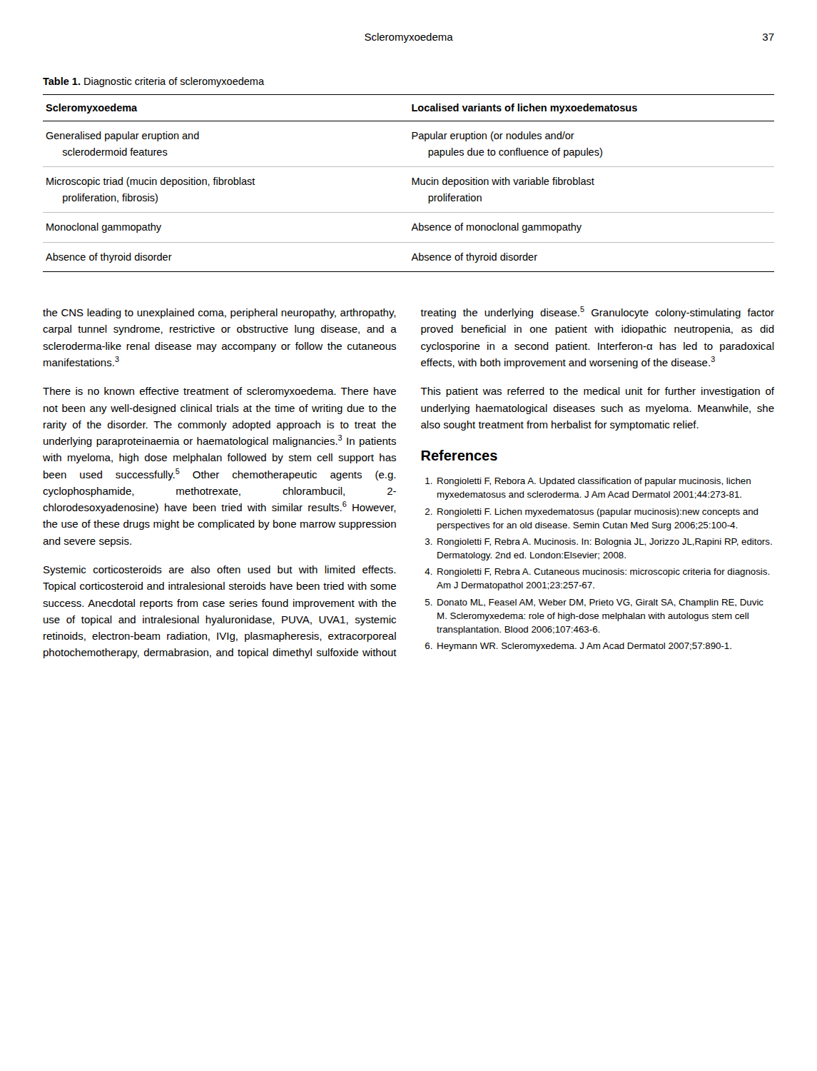Scleromyxoedema 37
Table 1. Diagnostic criteria of scleromyxoedema
| Scleromyxoedema | Localised variants of lichen myxoedematosus |
| --- | --- |
| Generalised papular eruption and sclerodermoid features | Papular eruption (or nodules and/or papules due to confluence of papules) |
| Microscopic triad (mucin deposition, fibroblast proliferation, fibrosis) | Mucin deposition with variable fibroblast proliferation |
| Monoclonal gammopathy | Absence of monoclonal gammopathy |
| Absence of thyroid disorder | Absence of thyroid disorder |
the CNS leading to unexplained coma, peripheral neuropathy, arthropathy, carpal tunnel syndrome, restrictive or obstructive lung disease, and a scleroderma-like renal disease may accompany or follow the cutaneous manifestations.3
There is no known effective treatment of scleromyxoedema. There have not been any well-designed clinical trials at the time of writing due to the rarity of the disorder. The commonly adopted approach is to treat the underlying paraproteinaemia or haematological malignancies.3 In patients with myeloma, high dose melphalan followed by stem cell support has been used successfully.5 Other chemotherapeutic agents (e.g. cyclophosphamide, methotrexate, chlorambucil, 2-chlorodesoxyadenosine) have been tried with similar results.6 However, the use of these drugs might be complicated by bone marrow suppression and severe sepsis.
Systemic corticosteroids are also often used but with limited effects. Topical corticosteroid and intralesional steroids have been tried with some success. Anecdotal reports from case series found improvement with the use of topical and intralesional hyaluronidase, PUVA, UVA1, systemic retinoids, electron-beam radiation, IVIg, plasmapheresis, extracorporeal photochemotherapy, dermabrasion, and topical dimethyl sulfoxide without treating the underlying disease.5 Granulocyte colony-stimulating factor proved beneficial in one patient with idiopathic neutropenia, as did cyclosporine in a second patient. Interferon-α has led to paradoxical effects, with both improvement and worsening of the disease.3
This patient was referred to the medical unit for further investigation of underlying haematological diseases such as myeloma. Meanwhile, she also sought treatment from herbalist for symptomatic relief.
References
Rongioletti F, Rebora A. Updated classification of papular mucinosis, lichen myxedematosus and scleroderma. J Am Acad Dermatol 2001;44:273-81.
Rongioletti F. Lichen myxedematosus (papular mucinosis):new concepts and perspectives for an old disease. Semin Cutan Med Surg 2006;25:100-4.
Rongioletti F, Rebra A. Mucinosis. In: Bolognia JL, Jorizzo JL,Rapini RP, editors. Dermatology. 2nd ed. London:Elsevier; 2008.
Rongioletti F, Rebra A. Cutaneous mucinosis: microscopic criteria for diagnosis. Am J Dermatopathol 2001;23:257-67.
Donato ML, Feasel AM, Weber DM, Prieto VG, Giralt SA, Champlin RE, Duvic M. Scleromyxedema: role of high-dose melphalan with autologus stem cell transplantation. Blood 2006;107:463-6.
Heymann WR. Scleromyxedema. J Am Acad Dermatol 2007;57:890-1.